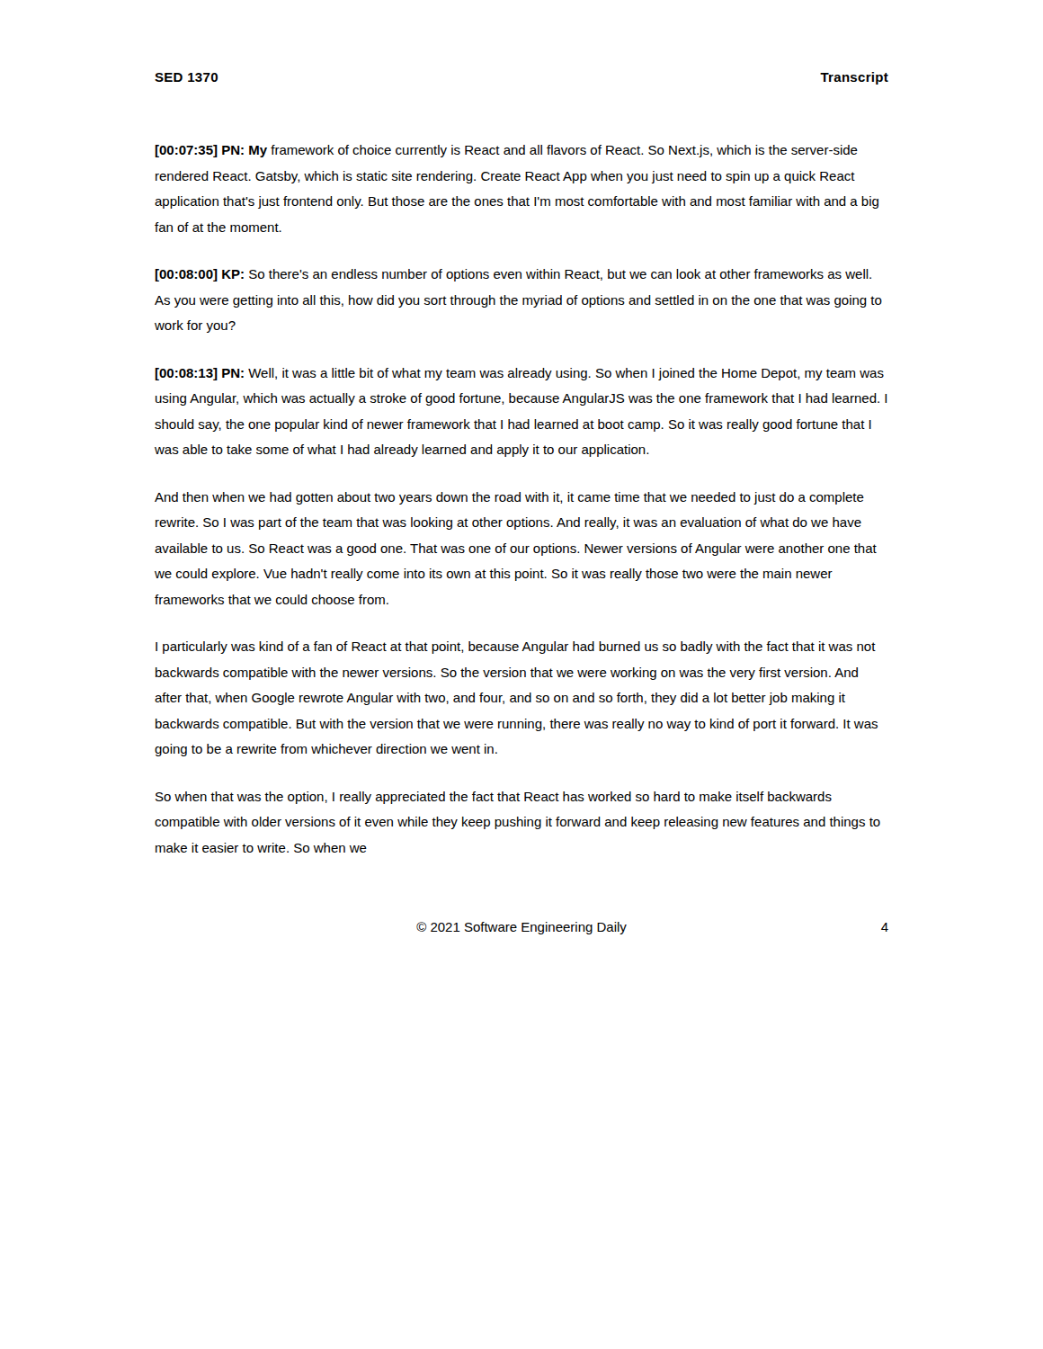SED 1370 Transcript
[00:07:35] PN: My framework of choice currently is React and all flavors of React. So Next.js, which is the server-side rendered React. Gatsby, which is static site rendering. Create React App when you just need to spin up a quick React application that's just frontend only. But those are the ones that I'm most comfortable with and most familiar with and a big fan of at the moment.
[00:08:00] KP: So there's an endless number of options even within React, but we can look at other frameworks as well. As you were getting into all this, how did you sort through the myriad of options and settled in on the one that was going to work for you?
[00:08:13] PN: Well, it was a little bit of what my team was already using. So when I joined the Home Depot, my team was using Angular, which was actually a stroke of good fortune, because AngularJS was the one framework that I had learned. I should say, the one popular kind of newer framework that I had learned at boot camp. So it was really good fortune that I was able to take some of what I had already learned and apply it to our application.
And then when we had gotten about two years down the road with it, it came time that we needed to just do a complete rewrite. So I was part of the team that was looking at other options. And really, it was an evaluation of what do we have available to us. So React was a good one. That was one of our options. Newer versions of Angular were another one that we could explore. Vue hadn't really come into its own at this point. So it was really those two were the main newer frameworks that we could choose from.
I particularly was kind of a fan of React at that point, because Angular had burned us so badly with the fact that it was not backwards compatible with the newer versions. So the version that we were working on was the very first version. And after that, when Google rewrote Angular with two, and four, and so on and so forth, they did a lot better job making it backwards compatible. But with the version that we were running, there was really no way to kind of port it forward. It was going to be a rewrite from whichever direction we went in.
So when that was the option, I really appreciated the fact that React has worked so hard to make itself backwards compatible with older versions of it even while they keep pushing it forward and keep releasing new features and things to make it easier to write. So when we
© 2021 Software Engineering Daily 4